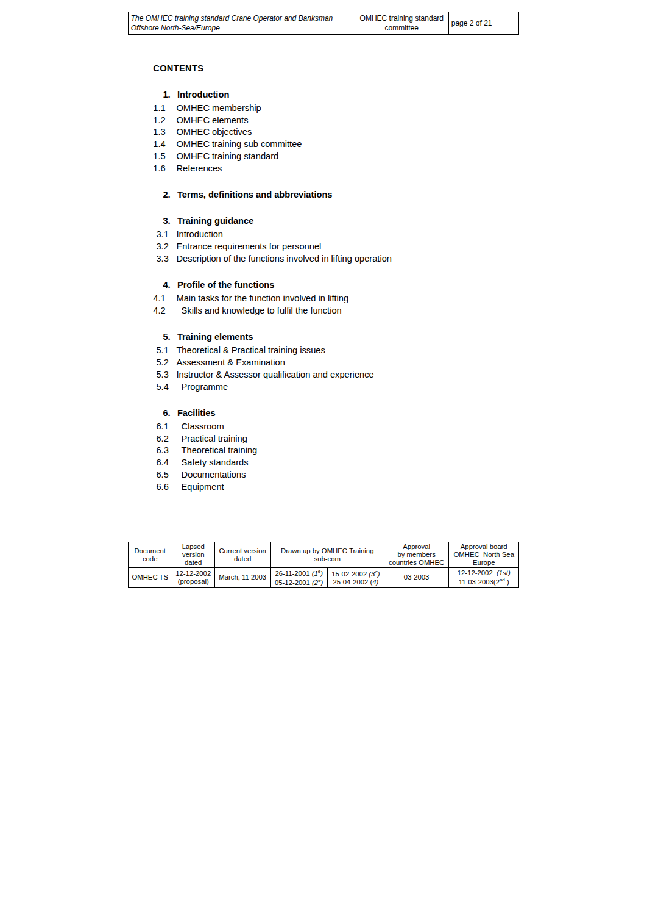| The OMHEC training standard Crane Operator and Banksman Offshore North-Sea/Europe | OMHEC training standard committee | page 2 of 21 |
CONTENTS
1. Introduction
1.1 OMHEC membership
1.2 OMHEC elements
1.3 OMHEC objectives
1.4 OMHEC training sub committee
1.5 OMHEC training standard
1.6 References
2. Terms, definitions and abbreviations
3. Training guidance
3.1 Introduction
3.2 Entrance requirements for personnel
3.3 Description of the functions involved in lifting operation
4. Profile of the functions
4.1 Main tasks for the function involved in lifting
4.2 Skills and knowledge to fulfil the function
5. Training elements
5.1 Theoretical & Practical training issues
5.2 Assessment & Examination
5.3 Instructor & Assessor qualification and experience
5.4 Programme
6. Facilities
6.1 Classroom
6.2 Practical training
6.3 Theoretical training
6.4 Safety standards
6.5 Documentations
6.6 Equipment
| Document code | Lapsed version dated | Current version dated | Drawn up by OMHEC Training sub-com | Approval by members countries OMHEC | Approval board OMHEC North Sea Europe |
| OMHEC TS | 12-12-2002 (proposal) | March, 11 2003 | 26-11-2001 (1 e ) 05-12-2001 (2 e ) | 15-02-2002 (3 e ) 25-04-2002 ( 4) | 03-2003 | 12-12-2002 (1st) 11-03-2003(2 nd ) |